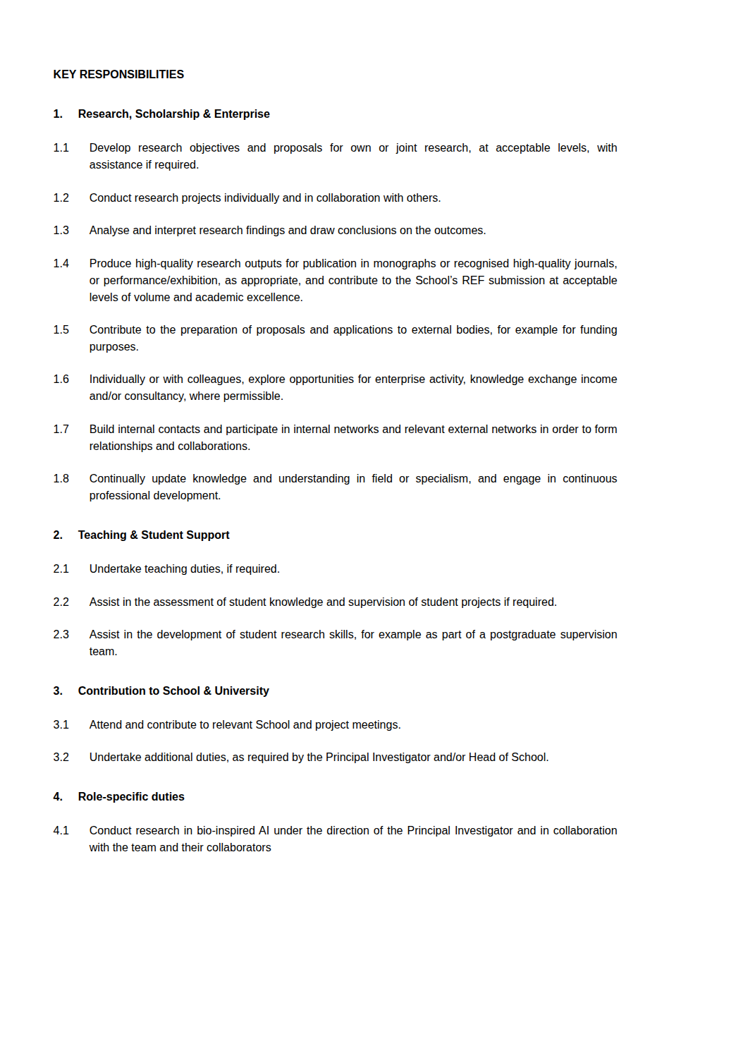KEY RESPONSIBILITIES
1. Research, Scholarship & Enterprise
1.1 Develop research objectives and proposals for own or joint research, at acceptable levels, with assistance if required.
1.2 Conduct research projects individually and in collaboration with others.
1.3 Analyse and interpret research findings and draw conclusions on the outcomes.
1.4 Produce high-quality research outputs for publication in monographs or recognised high-quality journals, or performance/exhibition, as appropriate, and contribute to the School’s REF submission at acceptable levels of volume and academic excellence.
1.5 Contribute to the preparation of proposals and applications to external bodies, for example for funding purposes.
1.6 Individually or with colleagues, explore opportunities for enterprise activity, knowledge exchange income and/or consultancy, where permissible.
1.7 Build internal contacts and participate in internal networks and relevant external networks in order to form relationships and collaborations.
1.8 Continually update knowledge and understanding in field or specialism, and engage in continuous professional development.
2. Teaching & Student Support
2.1 Undertake teaching duties, if required.
2.2 Assist in the assessment of student knowledge and supervision of student projects if required.
2.3 Assist in the development of student research skills, for example as part of a postgraduate supervision team.
3. Contribution to School & University
3.1 Attend and contribute to relevant School and project meetings.
3.2 Undertake additional duties, as required by the Principal Investigator and/or Head of School.
4. Role-specific duties
4.1 Conduct research in bio-inspired AI under the direction of the Principal Investigator and in collaboration with the team and their collaborators